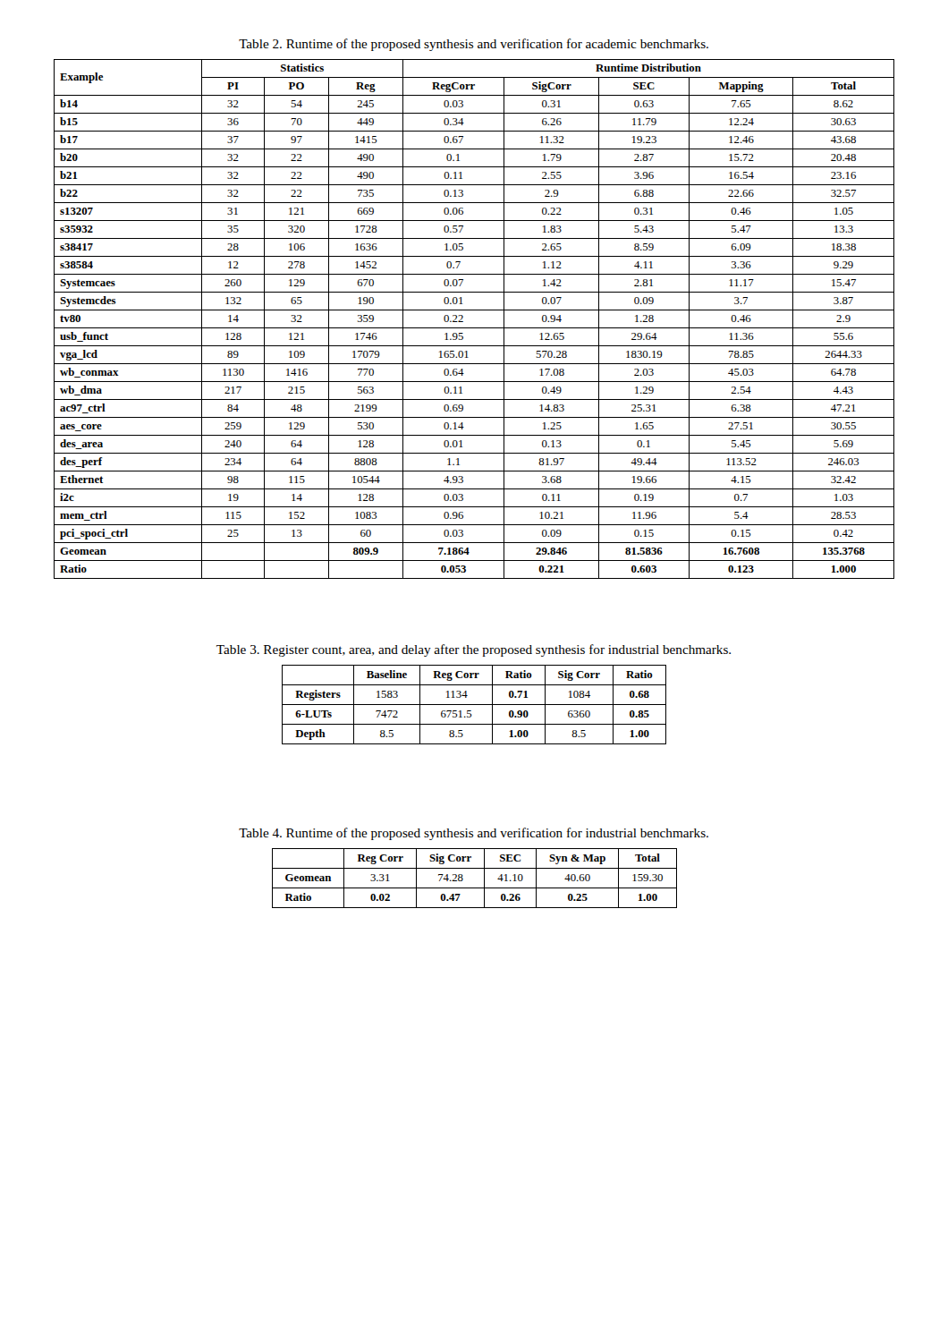Table 2. Runtime of the proposed synthesis and verification for academic benchmarks.
| Example | Statistics | Runtime Distribution |
| --- | --- | --- |
| PI | PO | Reg | RegCorr | SigCorr | SEC | Mapping | Total |
| b14 | 32 | 54 | 245 | 0.03 | 0.31 | 0.63 | 7.65 | 8.62 |
| b15 | 36 | 70 | 449 | 0.34 | 6.26 | 11.79 | 12.24 | 30.63 |
| b17 | 37 | 97 | 1415 | 0.67 | 11.32 | 19.23 | 12.46 | 43.68 |
| b20 | 32 | 22 | 490 | 0.1 | 1.79 | 2.87 | 15.72 | 20.48 |
| b21 | 32 | 22 | 490 | 0.11 | 2.55 | 3.96 | 16.54 | 23.16 |
| b22 | 32 | 22 | 735 | 0.13 | 2.9 | 6.88 | 22.66 | 32.57 |
| s13207 | 31 | 121 | 669 | 0.06 | 0.22 | 0.31 | 0.46 | 1.05 |
| s35932 | 35 | 320 | 1728 | 0.57 | 1.83 | 5.43 | 5.47 | 13.3 |
| s38417 | 28 | 106 | 1636 | 1.05 | 2.65 | 8.59 | 6.09 | 18.38 |
| s38584 | 12 | 278 | 1452 | 0.7 | 1.12 | 4.11 | 3.36 | 9.29 |
| Systemcaes | 260 | 129 | 670 | 0.07 | 1.42 | 2.81 | 11.17 | 15.47 |
| Systemcdes | 132 | 65 | 190 | 0.01 | 0.07 | 0.09 | 3.7 | 3.87 |
| tv80 | 14 | 32 | 359 | 0.22 | 0.94 | 1.28 | 0.46 | 2.9 |
| usb_funct | 128 | 121 | 1746 | 1.95 | 12.65 | 29.64 | 11.36 | 55.6 |
| vga_lcd | 89 | 109 | 17079 | 165.01 | 570.28 | 1830.19 | 78.85 | 2644.33 |
| wb_conmax | 1130 | 1416 | 770 | 0.64 | 17.08 | 2.03 | 45.03 | 64.78 |
| wb_dma | 217 | 215 | 563 | 0.11 | 0.49 | 1.29 | 2.54 | 4.43 |
| ac97_ctrl | 84 | 48 | 2199 | 0.69 | 14.83 | 25.31 | 6.38 | 47.21 |
| aes_core | 259 | 129 | 530 | 0.14 | 1.25 | 1.65 | 27.51 | 30.55 |
| des_area | 240 | 64 | 128 | 0.01 | 0.13 | 0.1 | 5.45 | 5.69 |
| des_perf | 234 | 64 | 8808 | 1.1 | 81.97 | 49.44 | 113.52 | 246.03 |
| Ethernet | 98 | 115 | 10544 | 4.93 | 3.68 | 19.66 | 4.15 | 32.42 |
| i2c | 19 | 14 | 128 | 0.03 | 0.11 | 0.19 | 0.7 | 1.03 |
| mem_ctrl | 115 | 152 | 1083 | 0.96 | 10.21 | 11.96 | 5.4 | 28.53 |
| pci_spoci_ctrl | 25 | 13 | 60 | 0.03 | 0.09 | 0.15 | 0.15 | 0.42 |
| Geomean | | | 809.9 | 7.1864 | 29.846 | 81.5836 | 16.7608 | 135.3768 |
| Ratio | | | | 0.053 | 0.221 | 0.603 | 0.123 | 1.000 |
Table 3. Register count, area, and delay after the proposed synthesis for industrial benchmarks.
| | Baseline | Reg Corr | Ratio | Sig Corr | Ratio |
| --- | --- | --- | --- | --- | --- |
| Registers | 1583 | 1134 | 0.71 | 1084 | 0.68 |
| 6-LUTs | 7472 | 6751.5 | 0.90 | 6360 | 0.85 |
| Depth | 8.5 | 8.5 | 1.00 | 8.5 | 1.00 |
Table 4. Runtime of the proposed synthesis and verification for industrial benchmarks.
| | Reg Corr | Sig Corr | SEC | Syn & Map | Total |
| --- | --- | --- | --- | --- | --- |
| Geomean | 3.31 | 74.28 | 41.10 | 40.60 | 159.30 |
| Ratio | 0.02 | 0.47 | 0.26 | 0.25 | 1.00 |